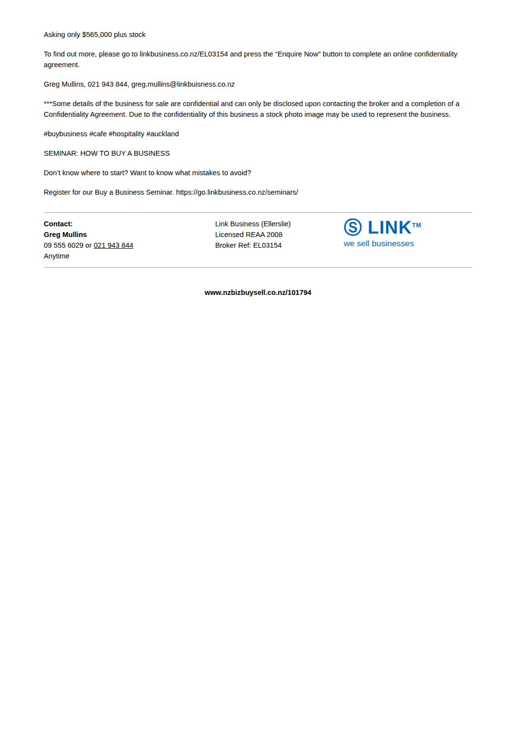Asking only $565,000 plus stock
To find out more, please go to linkbusiness.co.nz/EL03154 and press the “Enquire Now” button to complete an online confidentiality agreement.
Greg Mullins, 021 943 844, greg.mullins@linkbuisness.co.nz
***Some details of the business for sale are confidential and can only be disclosed upon contacting the broker and a completion of a Confidentiality Agreement. Due to the confidentiality of this business a stock photo image may be used to represent the business.
#buybusiness #cafe #hospitality #auckland
SEMINAR: HOW TO BUY A BUSINESS
Don’t know where to start? Want to know what mistakes to avoid?
Register for our Buy a Business Seminar. https://go.linkbusiness.co.nz/seminars/
Contact:
Greg Mullins
09 555 6029 or 021 943 844
Anytime
Link Business (Ellerslie)
Licensed REAA 2008
Broker Ref: EL03154
Ⓢ LINKTM
we sell businesses
www.nzbizbuysell.co.nz/101794